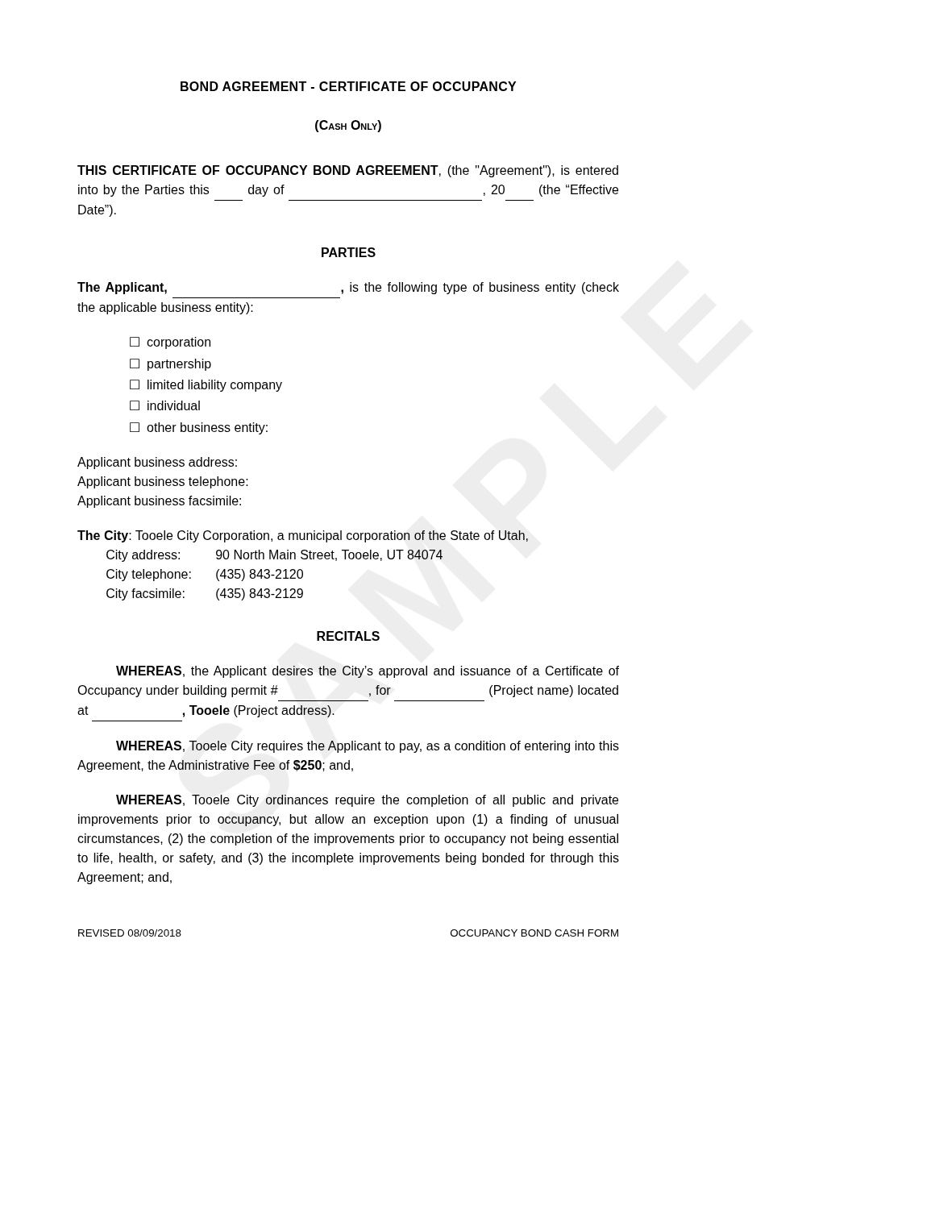SAMPLE
BOND AGREEMENT - CERTIFICATE OF OCCUPANCY
(Cash Only)
THIS CERTIFICATE OF OCCUPANCY BOND AGREEMENT, (the "Agreement"), is entered into by the Parties this day of , 20 (the “Effective Date”).
PARTIES
The Applicant, , is the following type of business entity (check the applicable business entity):
☐ corporation
☐ partnership
☐ limited liability company
☐ individual
☐ other business entity:
Applicant business address:
Applicant business telephone:
Applicant business facsimile:
The City: Tooele City Corporation, a municipal corporation of the State of Utah,
City address: 90 North Main Street, Tooele, UT 84074
City telephone:(435) 843-2120
City facsimile:(435) 843-2129
RECITALS
WHEREAS, the Applicant desires the City’s approval and issuance of a Certificate of Occupancy under building permit # , for (Project name) located at , Tooele (Project address).
WHEREAS, Tooele City requires the Applicant to pay, as a condition of entering into this Agreement, the Administrative Fee of $250; and,
WHEREAS, Tooele City ordinances require the completion of all public and private improvements prior to occupancy, but allow an exception upon (1) a finding of unusual circumstances, (2) the completion of the improvements prior to occupancy not being essential to life, health, or safety, and (3) the incomplete improvements being bonded for through this Agreement; and,
REVISED 08/09/2018 OCCUPANCY BOND CASH FORM